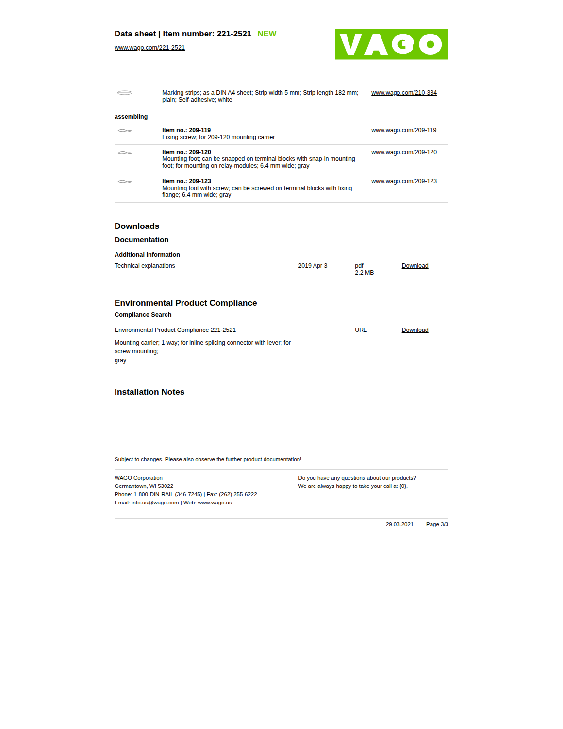Data sheet | Item number: 221-2521 NEW
www.wago.com/221-2521
| | Marking strips; as a DIN A4 sheet; Strip width 5 mm; Strip length 182 mm; plain; Self-adhesive; white | www.wago.com/210-334 |
| assembling |
| | Item no.: 209-119 Fixing screw; for 209-120 mounting carrier | www.wago.com/209-119 |
| | Item no.: 209-120 Mounting foot; can be snapped on terminal blocks with snap-in mounting foot; for mounting on relay-modules; 6.4 mm wide; gray | www.wago.com/209-120 |
| | Item no.: 209-123 Mounting foot with screw; can be screwed on terminal blocks with fixing flange; 6.4 mm wide; gray | www.wago.com/209-123 |
Downloads
Documentation
Additional Information
| Technical explanations | 2019 Apr 3 | pdf 2.2 MB | Download |
Environmental Product Compliance
Compliance Search
| Environmental Product Compliance 221-2521 | | URL | Download |
| Mounting carrier; 1-way; for inline splicing connector with lever; for screw mounting; gray | | | |
Installation Notes
Subject to changes. Please also observe the further product documentation!
WAGO Corporation
Germantown, WI 53022
Phone: 1-800-DIN-RAIL (346-7245) | Fax: (262) 255-6222
Email: info.us@wago.com | Web: www.wago.us
Do you have any questions about our products?
We are always happy to take your call at {0}.
29.03.2021 Page 3/3